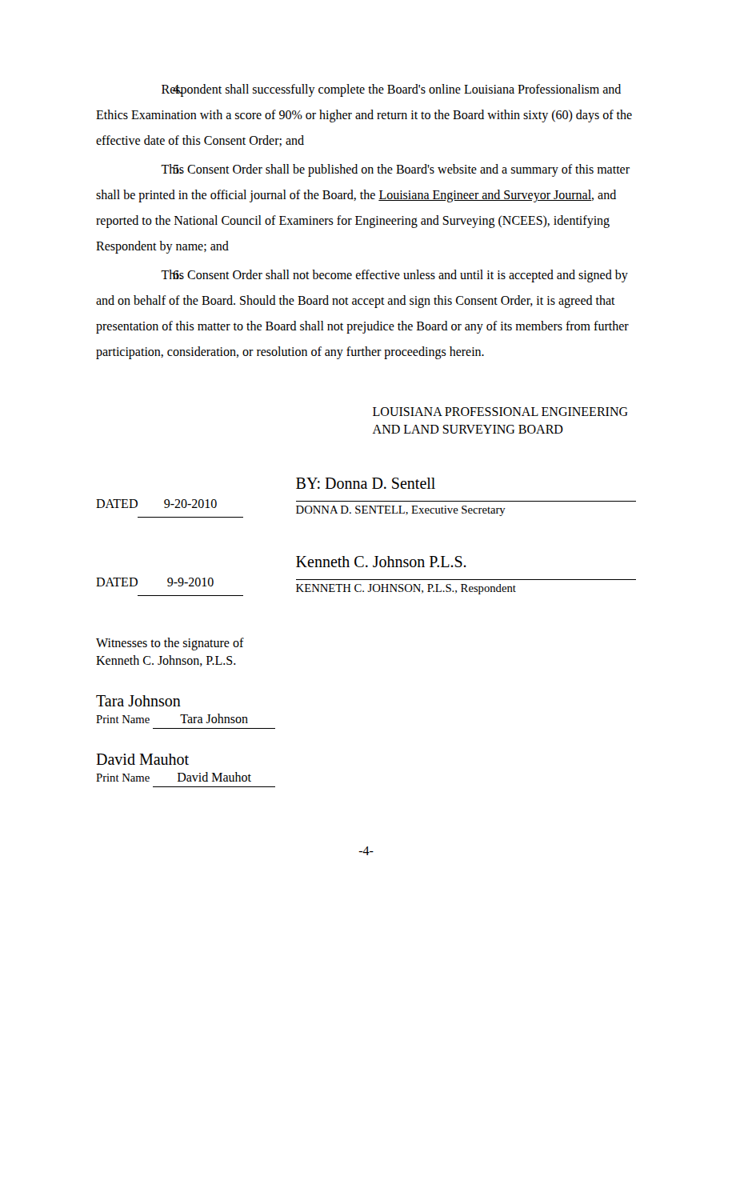4. Respondent shall successfully complete the Board's online Louisiana Professionalism and Ethics Examination with a score of 90% or higher and return it to the Board within sixty (60) days of the effective date of this Consent Order; and
5. This Consent Order shall be published on the Board's website and a summary of this matter shall be printed in the official journal of the Board, the Louisiana Engineer and Surveyor Journal, and reported to the National Council of Examiners for Engineering and Surveying (NCEES), identifying Respondent by name; and
6. This Consent Order shall not become effective unless and until it is accepted and signed by and on behalf of the Board. Should the Board not accept and sign this Consent Order, it is agreed that presentation of this matter to the Board shall not prejudice the Board or any of its members from further participation, consideration, or resolution of any further proceedings herein.
LOUISIANA PROFESSIONAL ENGINEERING
AND LAND SURVEYING BOARD
DATED9-20-2010
BY: Donna D. Sentell
DONNA D. SENTELL, Executive Secretary
DATED9-9-2010
Kenneth C. Johnson P.L.S.
KENNETH C. JOHNSON, P.L.S., Respondent
Witnesses to the signature of
Kenneth C. Johnson, P.L.S.
Tara Johnson
Print Name Tara Johnson
David Mauhot
Print Name David Mauhot
-4-